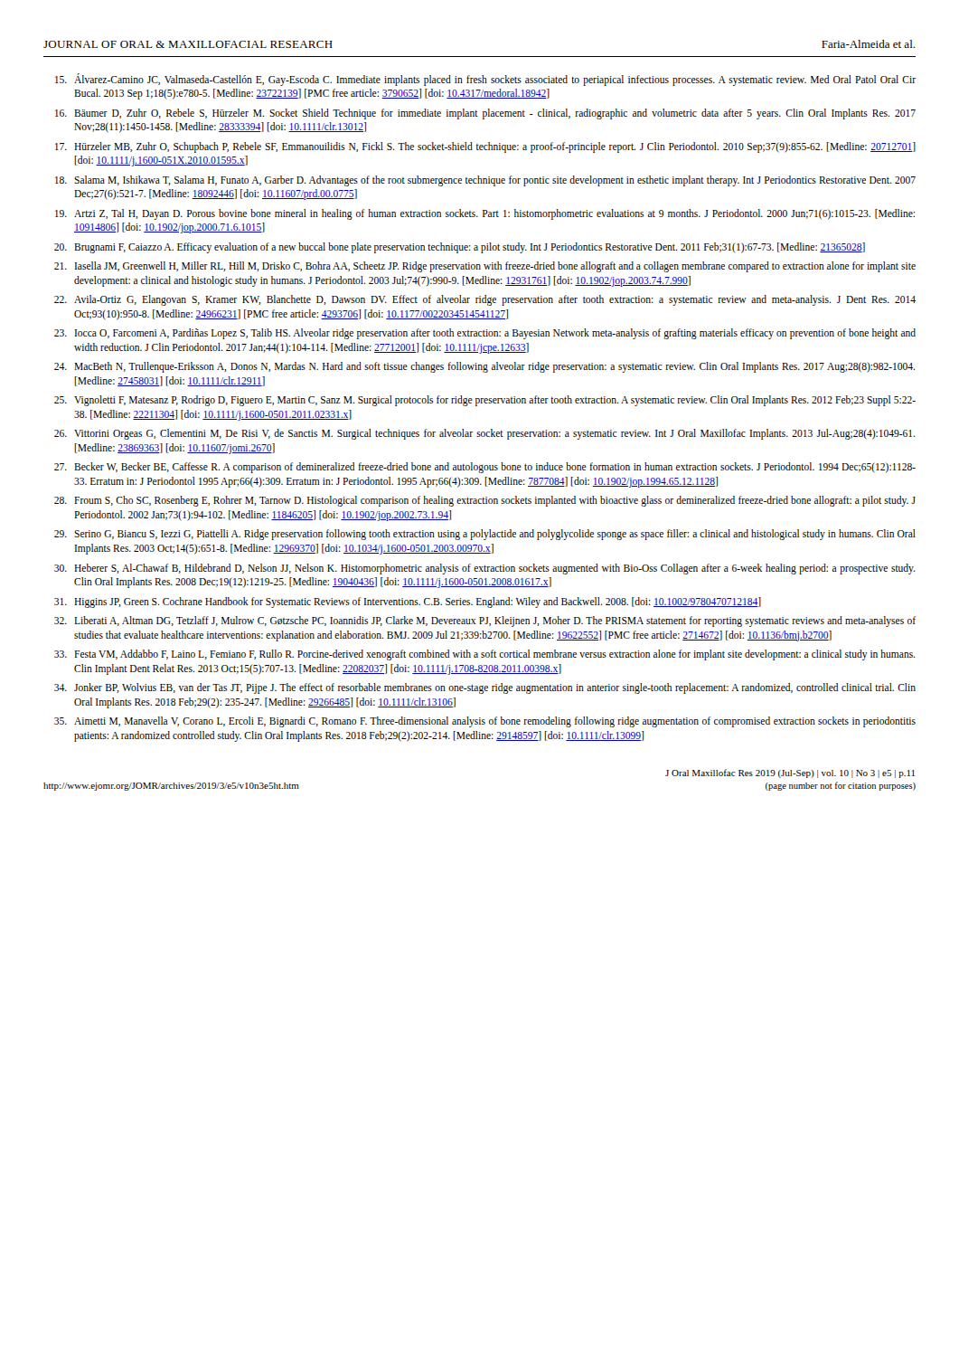JOURNAL OF ORAL & MAXILLOFACIAL RESEARCH
Faria-Almeida et al.
15. Álvarez-Camino JC, Valmaseda-Castellón E, Gay-Escoda C. Immediate implants placed in fresh sockets associated to periapical infectious processes. A systematic review. Med Oral Patol Oral Cir Bucal. 2013 Sep 1;18(5):e780-5. [Medline: 23722139] [PMC free article: 3790652] [doi: 10.4317/medoral.18942]
16. Bäumer D, Zuhr O, Rebele S, Hürzeler M. Socket Shield Technique for immediate implant placement - clinical, radiographic and volumetric data after 5 years. Clin Oral Implants Res. 2017 Nov;28(11):1450-1458. [Medline: 28333394] [doi: 10.1111/clr.13012]
17. Hürzeler MB, Zuhr O, Schupbach P, Rebele SF, Emmanouilidis N, Fickl S. The socket-shield technique: a proof-of-principle report. J Clin Periodontol. 2010 Sep;37(9):855-62. [Medline: 20712701] [doi: 10.1111/j.1600-051X.2010.01595.x]
18. Salama M, Ishikawa T, Salama H, Funato A, Garber D. Advantages of the root submergence technique for pontic site development in esthetic implant therapy. Int J Periodontics Restorative Dent. 2007 Dec;27(6):521-7. [Medline: 18092446] [doi: 10.11607/prd.00.0775]
19. Artzi Z, Tal H, Dayan D. Porous bovine bone mineral in healing of human extraction sockets. Part 1: histomorphometric evaluations at 9 months. J Periodontol. 2000 Jun;71(6):1015-23. [Medline: 10914806] [doi: 10.1902/jop.2000.71.6.1015]
20. Brugnami F, Caiazzo A. Efficacy evaluation of a new buccal bone plate preservation technique: a pilot study. Int J Periodontics Restorative Dent. 2011 Feb;31(1):67-73. [Medline: 21365028]
21. Iasella JM, Greenwell H, Miller RL, Hill M, Drisko C, Bohra AA, Scheetz JP. Ridge preservation with freeze-dried bone allograft and a collagen membrane compared to extraction alone for implant site development: a clinical and histologic study in humans. J Periodontol. 2003 Jul;74(7):990-9. [Medline: 12931761] [doi: 10.1902/jop.2003.74.7.990]
22. Avila-Ortiz G, Elangovan S, Kramer KW, Blanchette D, Dawson DV. Effect of alveolar ridge preservation after tooth extraction: a systematic review and meta-analysis. J Dent Res. 2014 Oct;93(10):950-8. [Medline: 24966231] [PMC free article: 4293706] [doi: 10.1177/0022034514541127]
23. Iocca O, Farcomeni A, Pardiñas Lopez S, Talib HS. Alveolar ridge preservation after tooth extraction: a Bayesian Network meta-analysis of grafting materials efficacy on prevention of bone height and width reduction. J Clin Periodontol. 2017 Jan;44(1):104-114. [Medline: 27712001] [doi: 10.1111/jcpe.12633]
24. MacBeth N, Trullenque-Eriksson A, Donos N, Mardas N. Hard and soft tissue changes following alveolar ridge preservation: a systematic review. Clin Oral Implants Res. 2017 Aug;28(8):982-1004. [Medline: 27458031] [doi: 10.1111/clr.12911]
25. Vignoletti F, Matesanz P, Rodrigo D, Figuero E, Martin C, Sanz M. Surgical protocols for ridge preservation after tooth extraction. A systematic review. Clin Oral Implants Res. 2012 Feb;23 Suppl 5:22-38. [Medline: 22211304] [doi: 10.1111/j.1600-0501.2011.02331.x]
26. Vittorini Orgeas G, Clementini M, De Risi V, de Sanctis M. Surgical techniques for alveolar socket preservation: a systematic review. Int J Oral Maxillofac Implants. 2013 Jul-Aug;28(4):1049-61. [Medline: 23869363] [doi: 10.11607/jomi.2670]
27. Becker W, Becker BE, Caffesse R. A comparison of demineralized freeze-dried bone and autologous bone to induce bone formation in human extraction sockets. J Periodontol. 1994 Dec;65(12):1128-33. Erratum in: J Periodontol 1995 Apr;66(4):309. Erratum in: J Periodontol. 1995 Apr;66(4):309. [Medline: 7877084] [doi: 10.1902/jop.1994.65.12.1128]
28. Froum S, Cho SC, Rosenberg E, Rohrer M, Tarnow D. Histological comparison of healing extraction sockets implanted with bioactive glass or demineralized freeze-dried bone allograft: a pilot study. J Periodontol. 2002 Jan;73(1):94-102. [Medline: 11846205] [doi: 10.1902/jop.2002.73.1.94]
29. Serino G, Biancu S, Iezzi G, Piattelli A. Ridge preservation following tooth extraction using a polylactide and polyglycolide sponge as space filler: a clinical and histological study in humans. Clin Oral Implants Res. 2003 Oct;14(5):651-8. [Medline: 12969370] [doi: 10.1034/j.1600-0501.2003.00970.x]
30. Heberer S, Al-Chawaf B, Hildebrand D, Nelson JJ, Nelson K. Histomorphometric analysis of extraction sockets augmented with Bio-Oss Collagen after a 6-week healing period: a prospective study. Clin Oral Implants Res. 2008 Dec;19(12):1219-25. [Medline: 19040436] [doi: 10.1111/j.1600-0501.2008.01617.x]
31. Higgins JP, Green S. Cochrane Handbook for Systematic Reviews of Interventions. C.B. Series. England: Wiley and Backwell. 2008. [doi: 10.1002/9780470712184]
32. Liberati A, Altman DG, Tetzlaff J, Mulrow C, Gøtzsche PC, Ioannidis JP, Clarke M, Devereaux PJ, Kleijnen J, Moher D. The PRISMA statement for reporting systematic reviews and meta-analyses of studies that evaluate healthcare interventions: explanation and elaboration. BMJ. 2009 Jul 21;339:b2700. [Medline: 19622552] [PMC free article: 2714672] [doi: 10.1136/bmj.b2700]
33. Festa VM, Addabbo F, Laino L, Femiano F, Rullo R. Porcine-derived xenograft combined with a soft cortical membrane versus extraction alone for implant site development: a clinical study in humans. Clin Implant Dent Relat Res. 2013 Oct;15(5):707-13. [Medline: 22082037] [doi: 10.1111/j.1708-8208.2011.00398.x]
34. Jonker BP, Wolvius EB, van der Tas JT, Pijpe J. The effect of resorbable membranes on one-stage ridge augmentation in anterior single-tooth replacement: A randomized, controlled clinical trial. Clin Oral Implants Res. 2018 Feb;29(2): 235-247. [Medline: 29266485] [doi: 10.1111/clr.13106]
35. Aimetti M, Manavella V, Corano L, Ercoli E, Bignardi C, Romano F. Three-dimensional analysis of bone remodeling following ridge augmentation of compromised extraction sockets in periodontitis patients: A randomized controlled study. Clin Oral Implants Res. 2018 Feb;29(2):202-214. [Medline: 29148597] [doi: 10.1111/clr.13099]
http://www.ejomr.org/JOMR/archives/2019/3/e5/v10n3e5ht.htm
J Oral Maxillofac Res 2019 (Jul-Sep) | vol. 10 | No 3 | e5 | p.11
(page number not for citation purposes)